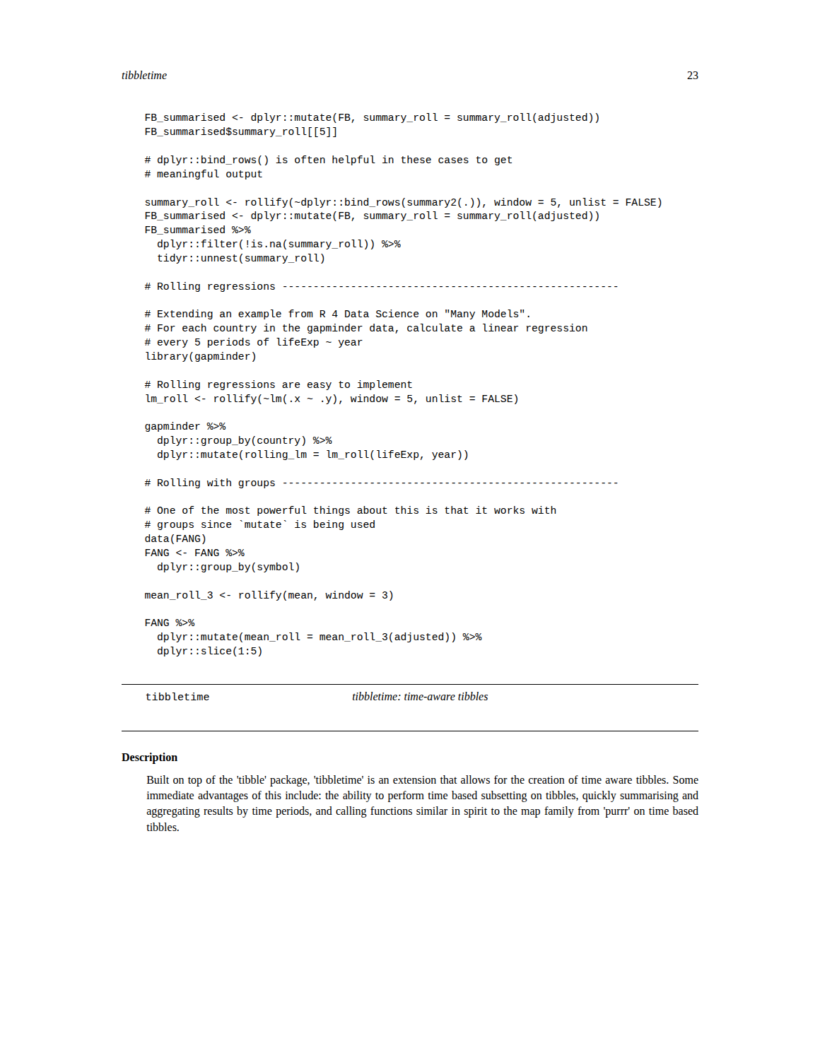tibbletime 23
FB_summarised <- dplyr::mutate(FB, summary_roll = summary_roll(adjusted))
FB_summarised$summary_roll[[5]]

# dplyr::bind_rows() is often helpful in these cases to get
# meaningful output

summary_roll <- rollify(~dplyr::bind_rows(summary2(.)), window = 5, unlist = FALSE)
FB_summarised <- dplyr::mutate(FB, summary_roll = summary_roll(adjusted))
FB_summarised %>%
  dplyr::filter(!is.na(summary_roll)) %>%
  tidyr::unnest(summary_roll)

# Rolling regressions ------------------------------------------------------

# Extending an example from R 4 Data Science on "Many Models".
# For each country in the gapminder data, calculate a linear regression
# every 5 periods of lifeExp ~ year
library(gapminder)

# Rolling regressions are easy to implement
lm_roll <- rollify(~lm(.x ~ .y), window = 5, unlist = FALSE)

gapminder %>%
  dplyr::group_by(country) %>%
  dplyr::mutate(rolling_lm = lm_roll(lifeExp, year))

# Rolling with groups ------------------------------------------------------

# One of the most powerful things about this is that it works with
# groups since `mutate` is being used
data(FANG)
FANG <- FANG %>%
  dplyr::group_by(symbol)

mean_roll_3 <- rollify(mean, window = 3)

FANG %>%
  dplyr::mutate(mean_roll = mean_roll_3(adjusted)) %>%
  dplyr::slice(1:5)
tibbletime tibbletime: time-aware tibbles
Description
Built on top of the 'tibble' package, 'tibbletime' is an extension that allows for the creation of time aware tibbles. Some immediate advantages of this include: the ability to perform time based subsetting on tibbles, quickly summarising and aggregating results by time periods, and calling functions similar in spirit to the map family from 'purrr' on time based tibbles.